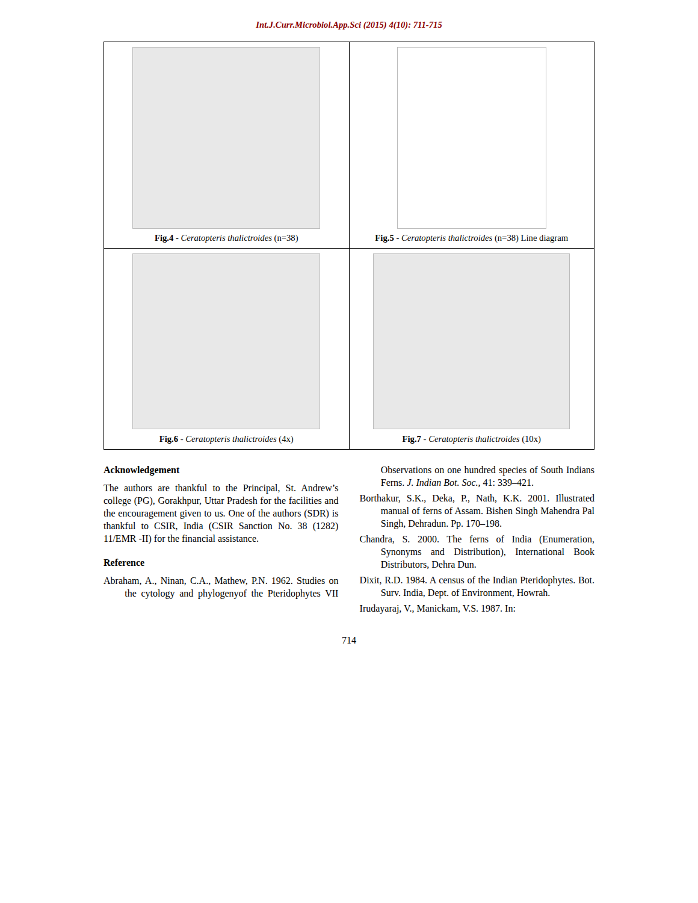Int.J.Curr.Microbiol.App.Sci (2015) 4(10): 711-715
| Fig.4 - Ceratopteris thalictroides (n=38) | Fig.5 - Ceratopteris thalictroides (n=38) Line diagram |
| Fig.6 - Ceratopteris thalictroides (4x) | Fig.7 - Ceratopteris thalictroides (10x) |
Acknowledgement
The authors are thankful to the Principal, St. Andrew’s college (PG), Gorakhpur, Uttar Pradesh for the facilities and the encouragement given to us. One of the authors (SDR) is thankful to CSIR, India (CSIR Sanction No. 38 (1282) 11/EMR -II) for the financial assistance.
Reference
Abraham, A., Ninan, C.A., Mathew, P.N. 1962. Studies on the cytology and phylogenyof the Pteridophytes VII Observations on one hundred species of South Indians Ferns. J. Indian Bot. Soc., 41: 339–421.
Borthakur, S.K., Deka, P., Nath, K.K. 2001. Illustrated manual of ferns of Assam. Bishen Singh Mahendra Pal Singh, Dehradun. Pp. 170–198.
Chandra, S. 2000. The ferns of India (Enumeration, Synonyms and Distribution), International Book Distributors, Dehra Dun.
Dixit, R.D. 1984. A census of the Indian Pteridophytes. Bot. Surv. India, Dept. of Environment, Howrah.
Irudayaraj, V., Manickam, V.S. 1987. In:
714